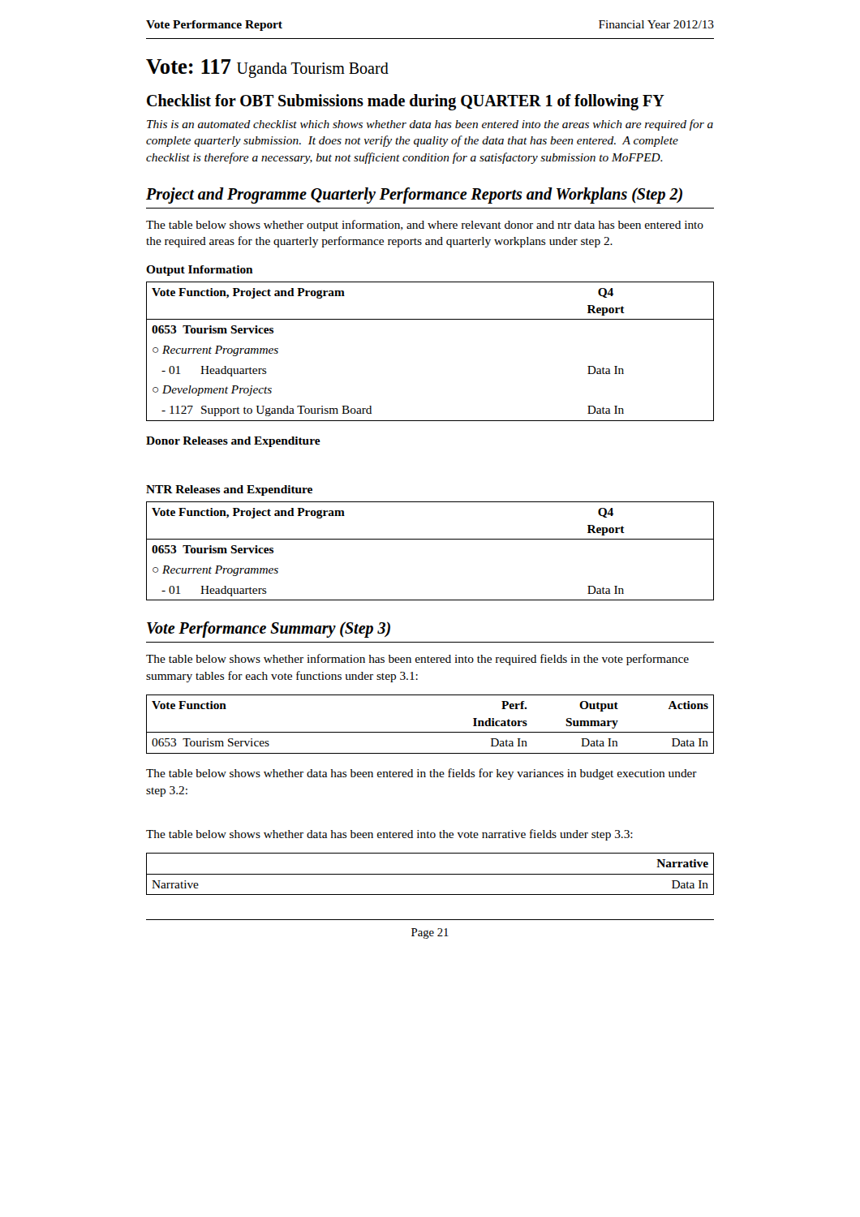Vote Performance Report
Financial Year 2012/13
Vote: 117 Uganda Tourism Board
Checklist for OBT Submissions made during QUARTER 1 of following FY
This is an automated checklist which shows whether data has been entered into the areas which are required for a complete quarterly submission. It does not verify the quality of the data that has been entered. A complete checklist is therefore a necessary, but not sufficient condition for a satisfactory submission to MoFPED.
Project and Programme Quarterly Performance Reports and Workplans (Step 2)
The table below shows whether output information, and where relevant donor and ntr data has been entered into the required areas for the quarterly performance reports and quarterly workplans under step 2.
Output Information
| Vote Function, Project and Program | Q4 Report |
| --- | --- |
| 0653 Tourism Services | |
| ○ Recurrent Programmes | |
| - 01 Headquarters | Data In |
| ○ Development Projects | |
| - 1127 Support to Uganda Tourism Board | Data In |
Donor Releases and Expenditure
NTR Releases and Expenditure
| Vote Function, Project and Program | Q4 Report |
| --- | --- |
| 0653 Tourism Services | |
| ○ Recurrent Programmes | |
| - 01 Headquarters | Data In |
Vote Performance Summary (Step 3)
The table below shows whether information has been entered into the required fields in the vote performance summary tables for each vote functions under step 3.1:
| Vote Function | Perf. Indicators | Output Summary | Actions |
| --- | --- | --- | --- |
| 0653 Tourism Services | Data In | Data In | Data In |
The table below shows whether data has been entered in the fields for key variances in budget execution under step 3.2:
The table below shows whether data has been entered into the vote narrative fields under step 3.3:
| | Narrative |
| --- | --- |
| Narrative | Data In |
Page 21